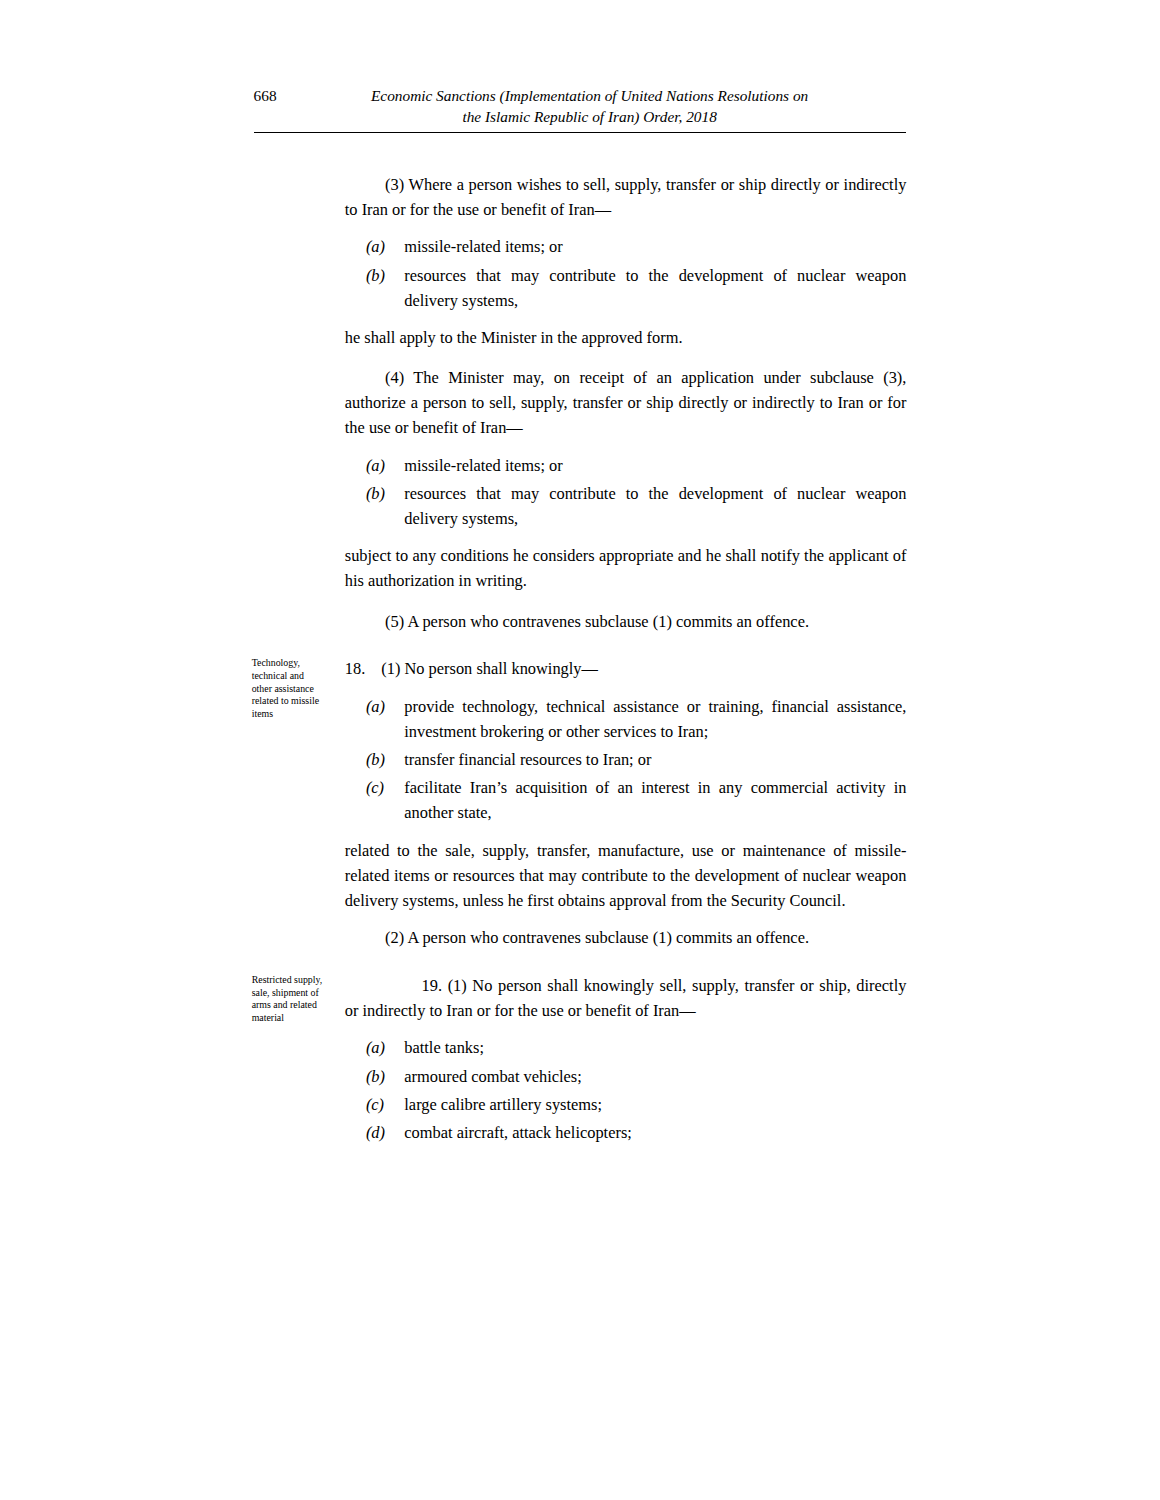668
Economic Sanctions (Implementation of United Nations Resolutions on
the Islamic Republic of Iran) Order, 2018
(3) Where a person wishes to sell, supply, transfer or ship directly or indirectly to Iran or for the use or benefit of Iran—
(a) missile-related items; or
(b) resources that may contribute to the development of nuclear weapon delivery systems,
he shall apply to the Minister in the approved form.
(4) The Minister may, on receipt of an application under subclause (3), authorize a person to sell, supply, transfer or ship directly or indirectly to Iran or for the use or benefit of Iran—
(a) missile-related items; or
(b) resources that may contribute to the development of nuclear weapon delivery systems,
subject to any conditions he considers appropriate and he shall notify the applicant of his authorization in writing.
(5) A person who contravenes subclause (1) commits an offence.
Technology, technical and other assistance related to missile items
18.(1) No person shall knowingly—
(a) provide technology, technical assistance or training, financial assistance, investment brokering or other services to Iran;
(b) transfer financial resources to Iran; or
(c) facilitate Iran’s acquisition of an interest in any commercial activity in another state,
related to the sale, supply, transfer, manufacture, use or maintenance of missile-related items or resources that may contribute to the development of nuclear weapon delivery systems, unless he first obtains approval from the Security Council.
(2) A person who contravenes subclause (1) commits an offence.
Restricted supply, sale, shipment of arms and related material
19. (1) No person shall knowingly sell, supply, transfer or ship, directly or indirectly to Iran or for the use or benefit of Iran—
(a) battle tanks;
(b) armoured combat vehicles;
(c) large calibre artillery systems;
(d) combat aircraft, attack helicopters;